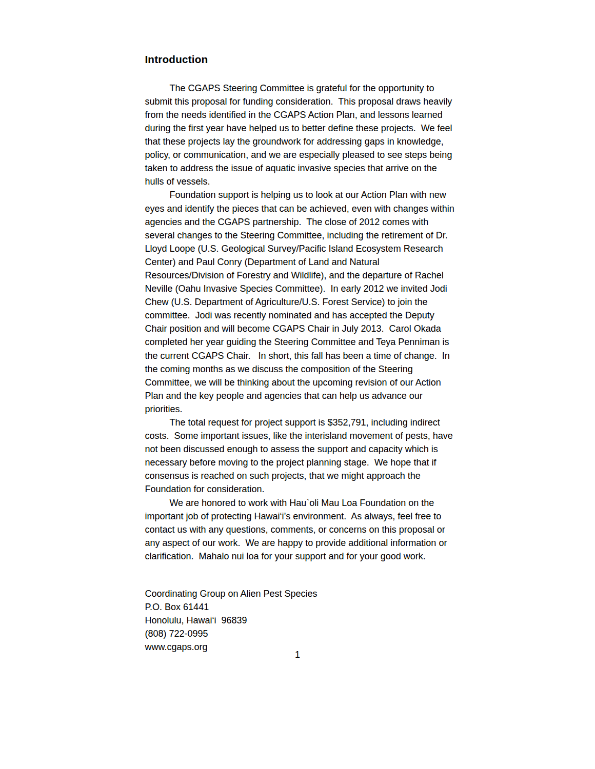Introduction
The CGAPS Steering Committee is grateful for the opportunity to submit this proposal for funding consideration. This proposal draws heavily from the needs identified in the CGAPS Action Plan, and lessons learned during the first year have helped us to better define these projects. We feel that these projects lay the groundwork for addressing gaps in knowledge, policy, or communication, and we are especially pleased to see steps being taken to address the issue of aquatic invasive species that arrive on the hulls of vessels.
Foundation support is helping us to look at our Action Plan with new eyes and identify the pieces that can be achieved, even with changes within agencies and the CGAPS partnership. The close of 2012 comes with several changes to the Steering Committee, including the retirement of Dr. Lloyd Loope (U.S. Geological Survey/Pacific Island Ecosystem Research Center) and Paul Conry (Department of Land and Natural Resources/Division of Forestry and Wildlife), and the departure of Rachel Neville (Oahu Invasive Species Committee). In early 2012 we invited Jodi Chew (U.S. Department of Agriculture/U.S. Forest Service) to join the committee. Jodi was recently nominated and has accepted the Deputy Chair position and will become CGAPS Chair in July 2013. Carol Okada completed her year guiding the Steering Committee and Teya Penniman is the current CGAPS Chair. In short, this fall has been a time of change. In the coming months as we discuss the composition of the Steering Committee, we will be thinking about the upcoming revision of our Action Plan and the key people and agencies that can help us advance our priorities.
The total request for project support is $352,791, including indirect costs. Some important issues, like the interisland movement of pests, have not been discussed enough to assess the support and capacity which is necessary before moving to the project planning stage. We hope that if consensus is reached on such projects, that we might approach the Foundation for consideration.
We are honored to work with Hau`oli Mau Loa Foundation on the important job of protecting Hawai‘i’s environment. As always, feel free to contact us with any questions, comments, or concerns on this proposal or any aspect of our work. We are happy to provide additional information or clarification. Mahalo nui loa for your support and for your good work.
Coordinating Group on Alien Pest Species
P.O. Box 61441
Honolulu, Hawai‘i 96839
(808) 722-0995
www.cgaps.org
1